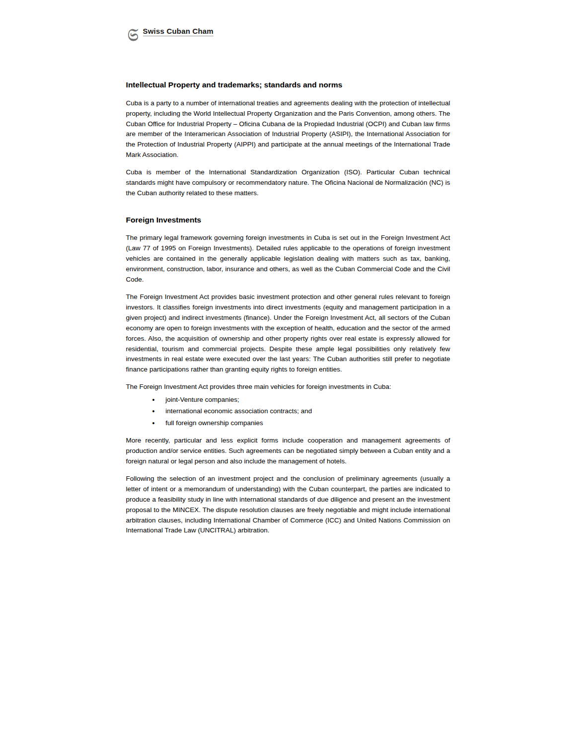𝔖
Swiss Cuban Cham
Intellectual Property and trademarks; standards and norms
Cuba is a party to a number of international treaties and agreements dealing with the protection of intellectual property, including the World Intellectual Property Organization and the Paris Convention, among others. The Cuban Office for Industrial Property – Oficina Cubana de la Propiedad Industrial (OCPI) and Cuban law firms are member of the Interamerican Association of Industrial Property (ASIPI), the International Association for the Protection of Industrial Property (AIPPI) and participate at the annual meetings of the International Trade Mark Association.
Cuba is member of the International Standardization Organization (ISO). Particular Cuban technical standards might have compulsory or recommendatory nature. The Oficina Nacional de Normalización (NC) is the Cuban authority related to these matters.
Foreign Investments
The primary legal framework governing foreign investments in Cuba is set out in the Foreign Investment Act (Law 77 of 1995 on Foreign Investments). Detailed rules applicable to the operations of foreign investment vehicles are contained in the generally applicable legislation dealing with matters such as tax, banking, environment, construction, labor, insurance and others, as well as the Cuban Commercial Code and the Civil Code.
The Foreign Investment Act provides basic investment protection and other general rules relevant to foreign investors. It classifies foreign investments into direct investments (equity and management participation in a given project) and indirect investments (finance). Under the Foreign Investment Act, all sectors of the Cuban economy are open to foreign investments with the exception of health, education and the sector of the armed forces. Also, the acquisition of ownership and other property rights over real estate is expressly allowed for residential, tourism and commercial projects. Despite these ample legal possibilities only relatively few investments in real estate were executed over the last years: The Cuban authorities still prefer to negotiate finance participations rather than granting equity rights to foreign entities.
The Foreign Investment Act provides three main vehicles for foreign investments in Cuba:
joint-Venture companies;
international economic association contracts; and
full foreign ownership companies
More recently, particular and less explicit forms include cooperation and management agreements of production and/or service entities. Such agreements can be negotiated simply between a Cuban entity and a foreign natural or legal person and also include the management of hotels.
Following the selection of an investment project and the conclusion of preliminary agreements (usually a letter of intent or a memorandum of understanding) with the Cuban counterpart, the parties are indicated to produce a feasibility study in line with international standards of due diligence and present an the investment proposal to the MINCEX. The dispute resolution clauses are freely negotiable and might include international arbitration clauses, including International Chamber of Commerce (ICC) and United Nations Commission on International Trade Law (UNCITRAL) arbitration.